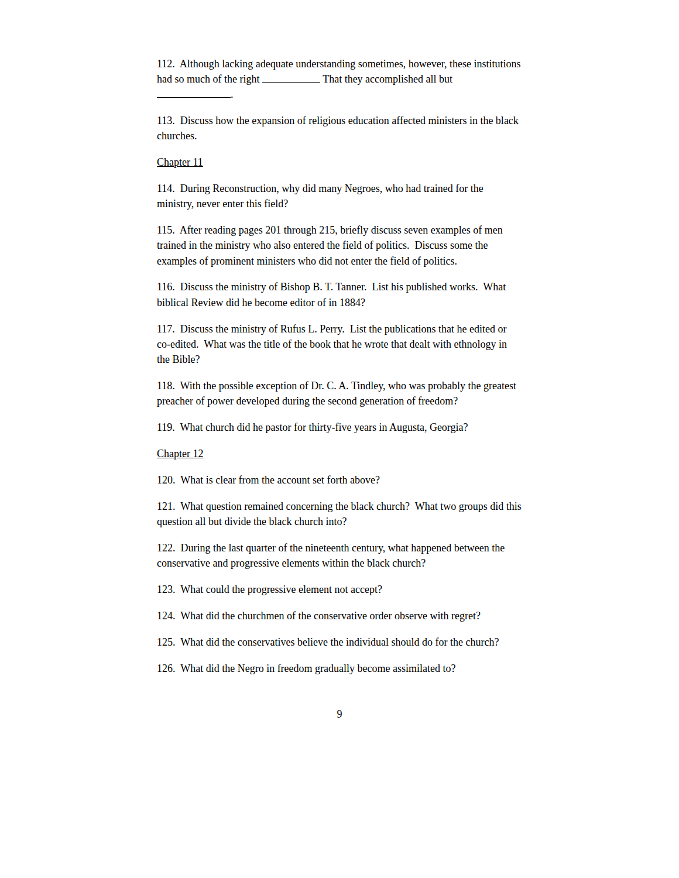112. Although lacking adequate understanding sometimes, however, these institutions had so much of the right That they accomplished all but .
113. Discuss how the expansion of religious education affected ministers in the black churches.
Chapter 11
114. During Reconstruction, why did many Negroes, who had trained for the ministry, never enter this field?
115. After reading pages 201 through 215, briefly discuss seven examples of men trained in the ministry who also entered the field of politics. Discuss some the examples of prominent ministers who did not enter the field of politics.
116. Discuss the ministry of Bishop B. T. Tanner. List his published works. What biblical Review did he become editor of in 1884?
117. Discuss the ministry of Rufus L. Perry. List the publications that he edited or co-edited. What was the title of the book that he wrote that dealt with ethnology in the Bible?
118. With the possible exception of Dr. C. A. Tindley, who was probably the greatest preacher of power developed during the second generation of freedom?
119. What church did he pastor for thirty-five years in Augusta, Georgia?
Chapter 12
120. What is clear from the account set forth above?
121. What question remained concerning the black church? What two groups did this question all but divide the black church into?
122. During the last quarter of the nineteenth century, what happened between the conservative and progressive elements within the black church?
123. What could the progressive element not accept?
124. What did the churchmen of the conservative order observe with regret?
125. What did the conservatives believe the individual should do for the church?
126. What did the Negro in freedom gradually become assimilated to?
9